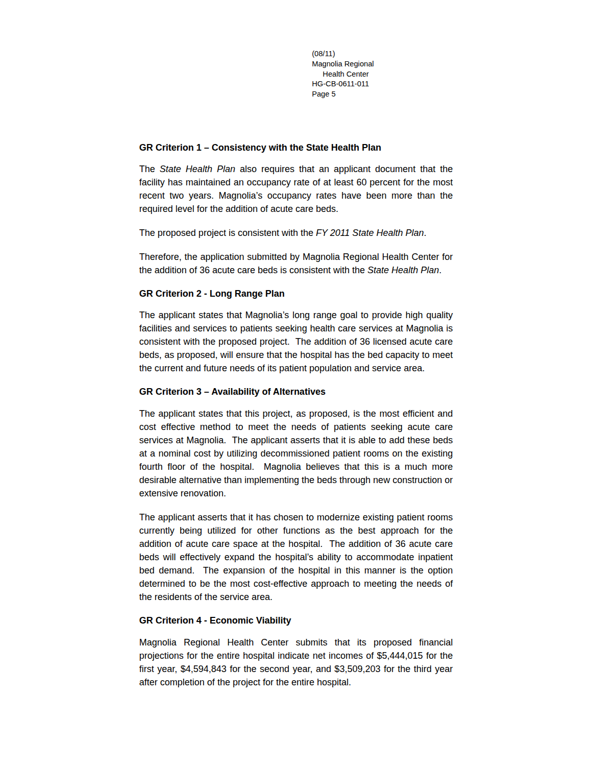(08/11)
Magnolia Regional
Health Center
HG-CB-0611-011
Page 5
GR Criterion 1 – Consistency with the State Health Plan
The State Health Plan also requires that an applicant document that the facility has maintained an occupancy rate of at least 60 percent for the most recent two years. Magnolia’s occupancy rates have been more than the required level for the addition of acute care beds.
The proposed project is consistent with the FY 2011 State Health Plan.
Therefore, the application submitted by Magnolia Regional Health Center for the addition of 36 acute care beds is consistent with the State Health Plan.
GR Criterion 2 - Long Range Plan
The applicant states that Magnolia’s long range goal to provide high quality facilities and services to patients seeking health care services at Magnolia is consistent with the proposed project. The addition of 36 licensed acute care beds, as proposed, will ensure that the hospital has the bed capacity to meet the current and future needs of its patient population and service area.
GR Criterion 3 – Availability of Alternatives
The applicant states that this project, as proposed, is the most efficient and cost effective method to meet the needs of patients seeking acute care services at Magnolia. The applicant asserts that it is able to add these beds at a nominal cost by utilizing decommissioned patient rooms on the existing fourth floor of the hospital. Magnolia believes that this is a much more desirable alternative than implementing the beds through new construction or extensive renovation.
The applicant asserts that it has chosen to modernize existing patient rooms currently being utilized for other functions as the best approach for the addition of acute care space at the hospital. The addition of 36 acute care beds will effectively expand the hospital’s ability to accommodate inpatient bed demand. The expansion of the hospital in this manner is the option determined to be the most cost-effective approach to meeting the needs of the residents of the service area.
GR Criterion 4 - Economic Viability
Magnolia Regional Health Center submits that its proposed financial projections for the entire hospital indicate net incomes of $5,444,015 for the first year, $4,594,843 for the second year, and $3,509,203 for the third year after completion of the project for the entire hospital.